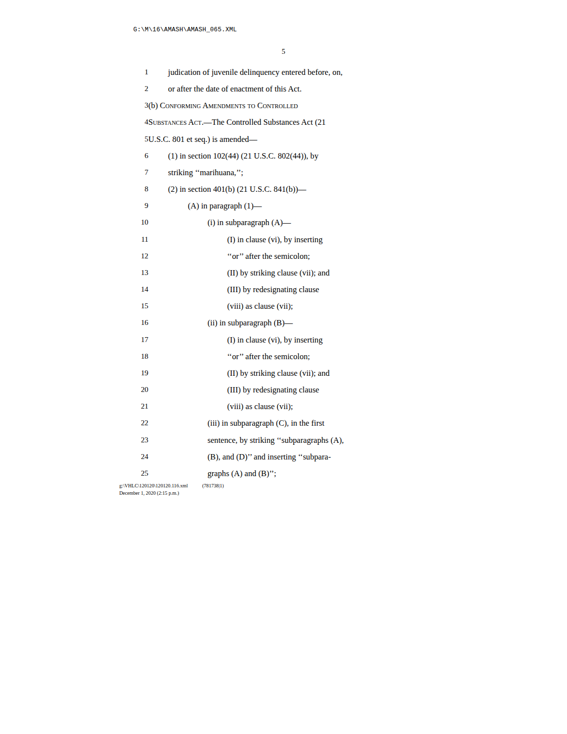G:\M\16\AMASH\AMASH_065.XML
5
| 1 | judication of juvenile delinquency entered before, on, |
| 2 | or after the date of enactment of this Act. |
| 3 | (b) Conforming Amendments to Controlled |
| 4 | Substances Act .—The Controlled Substances Act (21 |
| 5 | U.S.C. 801 et seq.) is amended— |
| 6 | (1) in section 102(44) (21 U.S.C. 802(44)), by |
| 7 | striking ‘‘marihuana,’’; |
| 8 | (2) in section 401(b) (21 U.S.C. 841(b))— |
| 9 | (A) in paragraph (1)— |
| 10 | (i) in subparagraph (A)— |
| 11 | (I) in clause (vi), by inserting |
| 12 | ‘‘or’’ after the semicolon; |
| 13 | (II) by striking clause (vii); and |
| 14 | (III) by redesignating clause |
| 15 | (viii) as clause (vii); |
| 16 | (ii) in subparagraph (B)— |
| 17 | (I) in clause (vi), by inserting |
| 18 | ‘‘or’’ after the semicolon; |
| 19 | (II) by striking clause (vii); and |
| 20 | (III) by redesignating clause |
| 21 | (viii) as clause (vii); |
| 22 | (iii) in subparagraph (C), in the first |
| 23 | sentence, by striking ‘‘subparagraphs (A), |
| 24 | (B), and (D)’’ and inserting ‘‘subpara- |
| 25 | graphs (A) and (B)’’; |
g:\VHLC\120120\120120.116.xml (781738|1)
December 1, 2020 (2:15 p.m.)